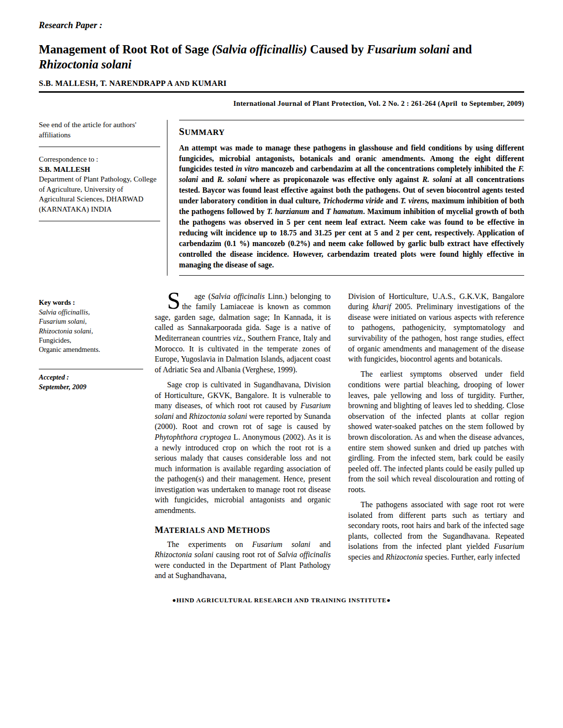Research Paper :
Management of Root Rot of Sage (Salvia officinallis) Caused by Fusarium solani and Rhizoctonia solani
S.B. MALLESH, T. NARENDRAPP A AND KUMARI
International Journal of Plant Protection, Vol. 2 No. 2 : 261-264 (April to September, 2009)
See end of the article for authors' affiliations
Correspondence to :
S.B. MALLESH Department of Plant Pathology, College of Agriculture, University of Agricultural Sciences, DHARWAD (KARNATAKA) INDIA
SUMMARY
An attempt was made to manage these pathogens in glasshouse and field conditions by using different fungicides, microbial antagonists, botanicals and oranic amendments. Among the eight different fungicides tested in vitro mancozeb and carbendazim at all the concentrations completely inhibited the F. solani and R. solani where as propiconazole was effective only against R. solani at all concentrations tested. Baycor was found least effective against both the pathogens. Out of seven biocontrol agents tested under laboratory condition in dual culture, Trichoderma viride and T. virens, maximum inhibition of both the pathogens followed by T. harzianum and T hamatum. Maximum inhibition of mycelial growth of both the pathogens was observed in 5 per cent neem leaf extract. Neem cake was found to be effective in reducing wilt incidence up to 18.75 and 31.25 per cent at 5 and 2 per cent, respectively. Application of carbendazim (0.1 %) mancozeb (0.2%) and neem cake followed by garlic bulb extract have effectively controlled the disease incidence. However, carbendazim treated plots were found highly effective in managing the disease of sage.
Key words :
Salvia officinallis,
Fusarium solani,
Rhizoctonia solani,
Fungicides,
Organic amendments.
Accepted :
September, 2009
Sage (Salvia officinalis Linn.) belonging to the family Lamiaceae is known as common sage, garden sage, dalmation sage; In Kannada, it is called as Sannakarpoorada gida. Sage is a native of Mediterranean countries viz., Southern France, Italy and Morocco. It is cultivated in the temperate zones of Europe, Yugoslavia in Dalmation Islands, adjacent coast of Adriatic Sea and Albania (Verghese, 1999).
Sage crop is cultivated in Sugandhavana, Division of Horticulture, GKVK, Bangalore. It is vulnerable to many diseases, of which root rot caused by Fusarium solani and Rhizoctonia solani were reported by Sunanda (2000). Root and crown rot of sage is caused by Phytophthora cryptogea L. Anonymous (2002). As it is a newly introduced crop on which the root rot is a serious malady that causes considerable loss and not much information is available regarding association of the pathogen(s) and their management. Hence, present investigation was undertaken to manage root rot disease with fungicides, microbial antagonists and organic amendments.
MATERIALS AND METHODS
The experiments on Fusarium solani and Rhizoctonia solani causing root rot of Salvia officinalis were conducted in the Department of Plant Pathology and at Sughandhavana,
Division of Horticulture, U.A.S., G.K.V.K, Bangalore during kharif 2005. Preliminary investigations of the disease were initiated on various aspects with reference to pathogens, pathogenicity, symptomatology and survivability of the pathogen, host range studies, effect of organic amendments and management of the disease with fungicides, biocontrol agents and botanicals.
The earliest symptoms observed under field conditions were partial bleaching, drooping of lower leaves, pale yellowing and loss of turgidity. Further, browning and blighting of leaves led to shedding. Close observation of the infected plants at collar region showed water-soaked patches on the stem followed by brown discoloration. As and when the disease advances, entire stem showed sunken and dried up patches with girdling. From the infected stem, bark could be easily peeled off. The infected plants could be easily pulled up from the soil which reveal discolouration and rotting of roots.
The pathogens associated with sage root rot were isolated from different parts such as tertiary and secondary roots, root hairs and bark of the infected sage plants, collected from the Sugandhavana. Repeated isolations from the infected plant yielded Fusarium species and Rhizoctonia species. Further, early infected
●HIND AGRICULTURAL RESEARCH AND TRAINING INSTITUTE●